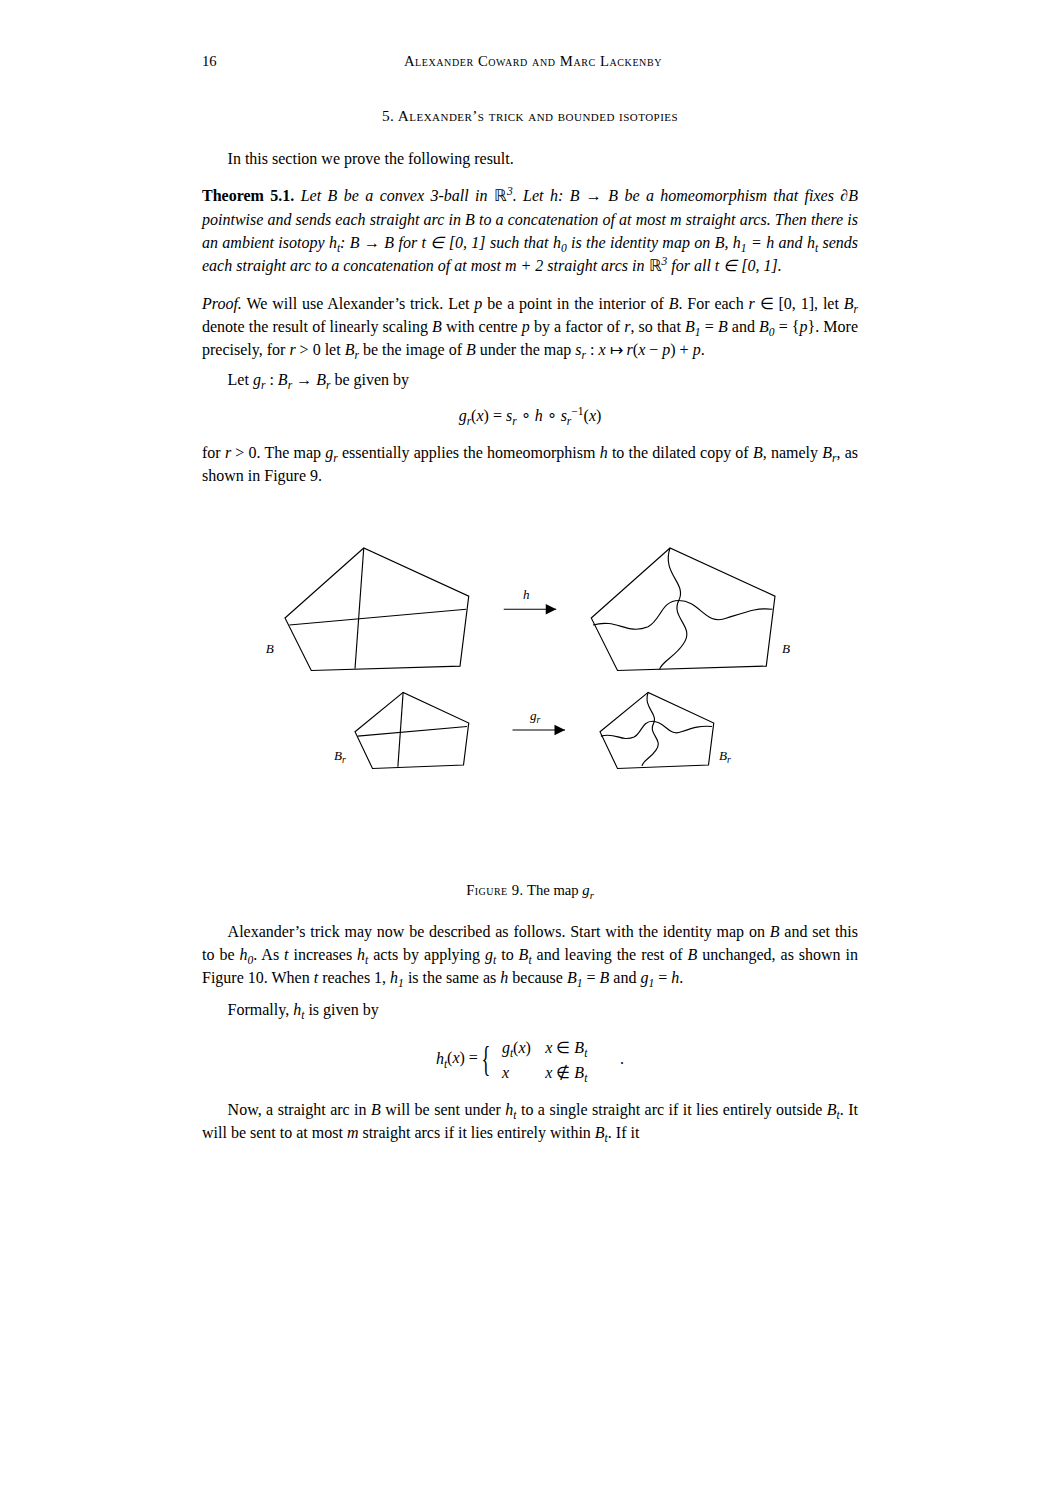16 Alexander Coward and Marc Lackenby
5. Alexander’s trick and bounded isotopies
In this section we prove the following result.
Theorem 5.1. Let B be a convex 3-ball in ℝ3. Let h: B → B be a homeomorphism that fixes ∂B pointwise and sends each straight arc in B to a concatenation of at most m straight arcs. Then there is an ambient isotopy ht: B → B for t ∈ [0, 1] such that h0 is the identity map on B, h1 = h and ht sends each straight arc to a concatenation of at most m + 2 straight arcs in ℝ3 for all t ∈ [0, 1].
Proof. We will use Alexander’s trick. Let p be a point in the interior of B. For each r ∈ [0, 1], let Br denote the result of linearly scaling B with centre p by a factor of r, so that B1 = B and B0 = {p}. More precisely, for r > 0 let Br be the image of B under the map sr : x ↦ r(x − p) + p.
Let gr : Br → Br be given by
gr(x) = sr ∘ h ∘ sr−1(x)
for r > 0. The map gr essentially applies the homeomorphism h to the dilated copy of B, namely Br, as shown in Figure 9.
B B Br Br h gr
Figure 9. The map gr
Alexander’s trick may now be described as follows. Start with the identity map on B and set this to be h0. As t increases ht acts by applying gt to Bt and leaving the rest of B unchanged, as shown in Figure 10. When t reaches 1, h1 is the same as h because B1 = B and g1 = h.
Formally, ht is given by
ht(x) = {
| g t ( x ) | x ∈ B t |
| x | x ∉ B t |
.
Now, a straight arc in B will be sent under ht to a single straight arc if it lies entirely outside Bt. It will be sent to at most m straight arcs if it lies entirely within Bt. If it